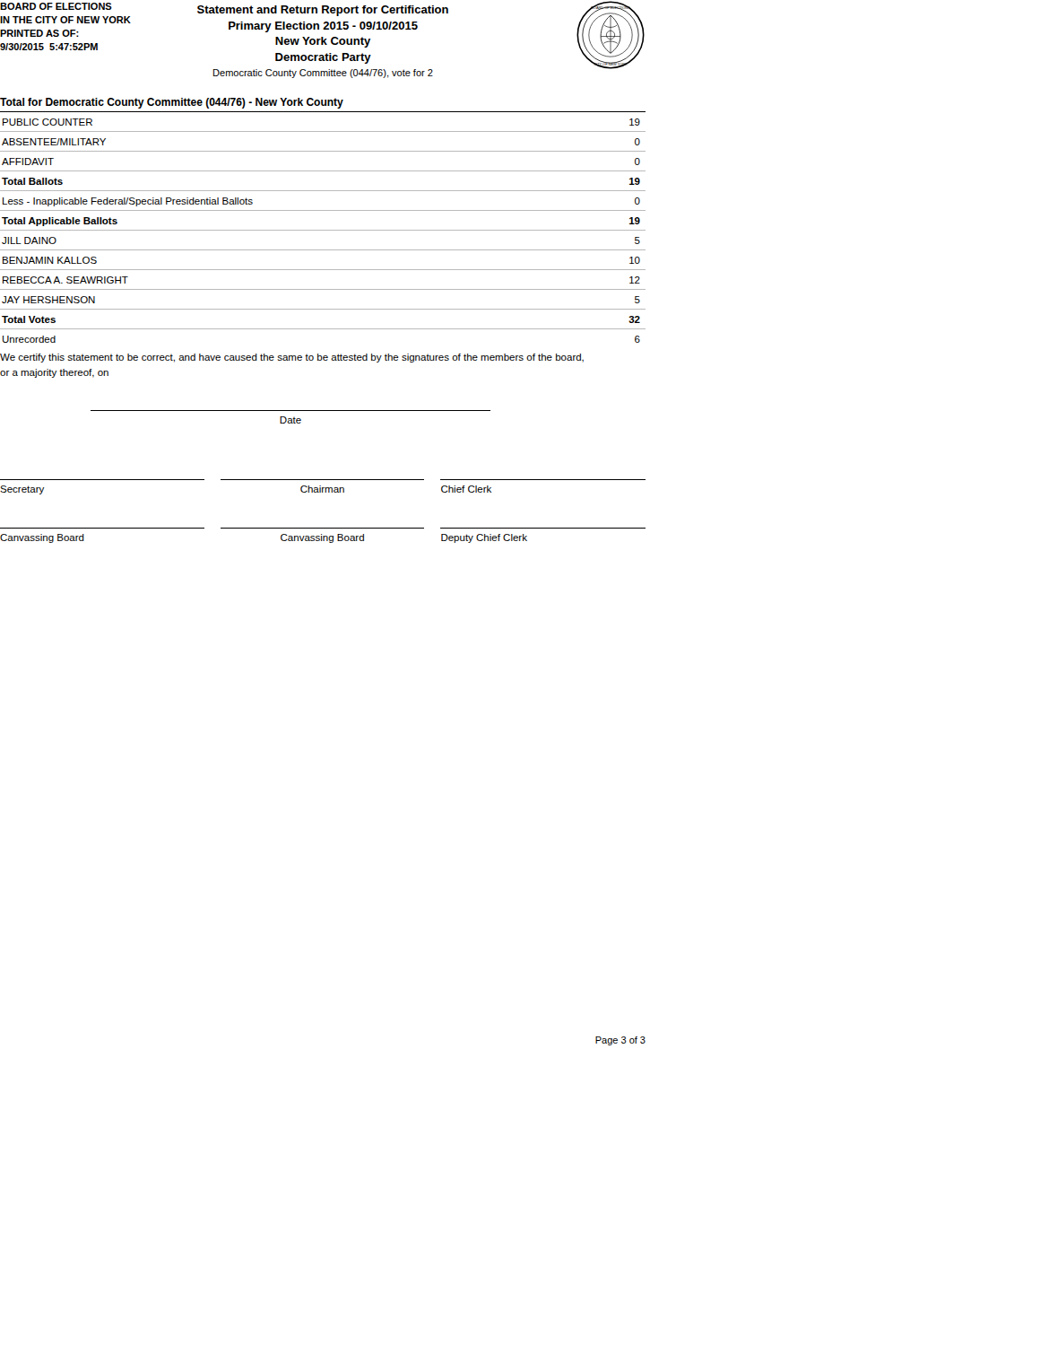BOARD OF ELECTIONS
IN THE CITY OF NEW YORK
PRINTED AS OF:
9/30/2015 5:47:52PM
BOARD OF ELECTIONS CITY OF NEW YORK
Statement and Return Report for Certification
Primary Election 2015 - 09/10/2015
New York County
Democratic Party
Democratic County Committee (044/76), vote for 2
Total for Democratic County Committee (044/76) - New York County
| PUBLIC COUNTER | 19 |
| ABSENTEE/MILITARY | 0 |
| AFFIDAVIT | 0 |
| Total Ballots | 19 |
| Less - Inapplicable Federal/Special Presidential Ballots | 0 |
| Total Applicable Ballots | 19 |
| JILL DAINO | 5 |
| BENJAMIN KALLOS | 10 |
| REBECCA A. SEAWRIGHT | 12 |
| JAY HERSHENSON | 5 |
| Total Votes | 32 |
| Unrecorded | 6 |
We certify this statement to be correct, and have caused the same to be attested by the signatures of the members of the board,
or a majority thereof, on
Date
Secretary
Chairman
Chief Clerk
Canvassing Board
Canvassing Board
Deputy Chief Clerk
Page 3 of 3